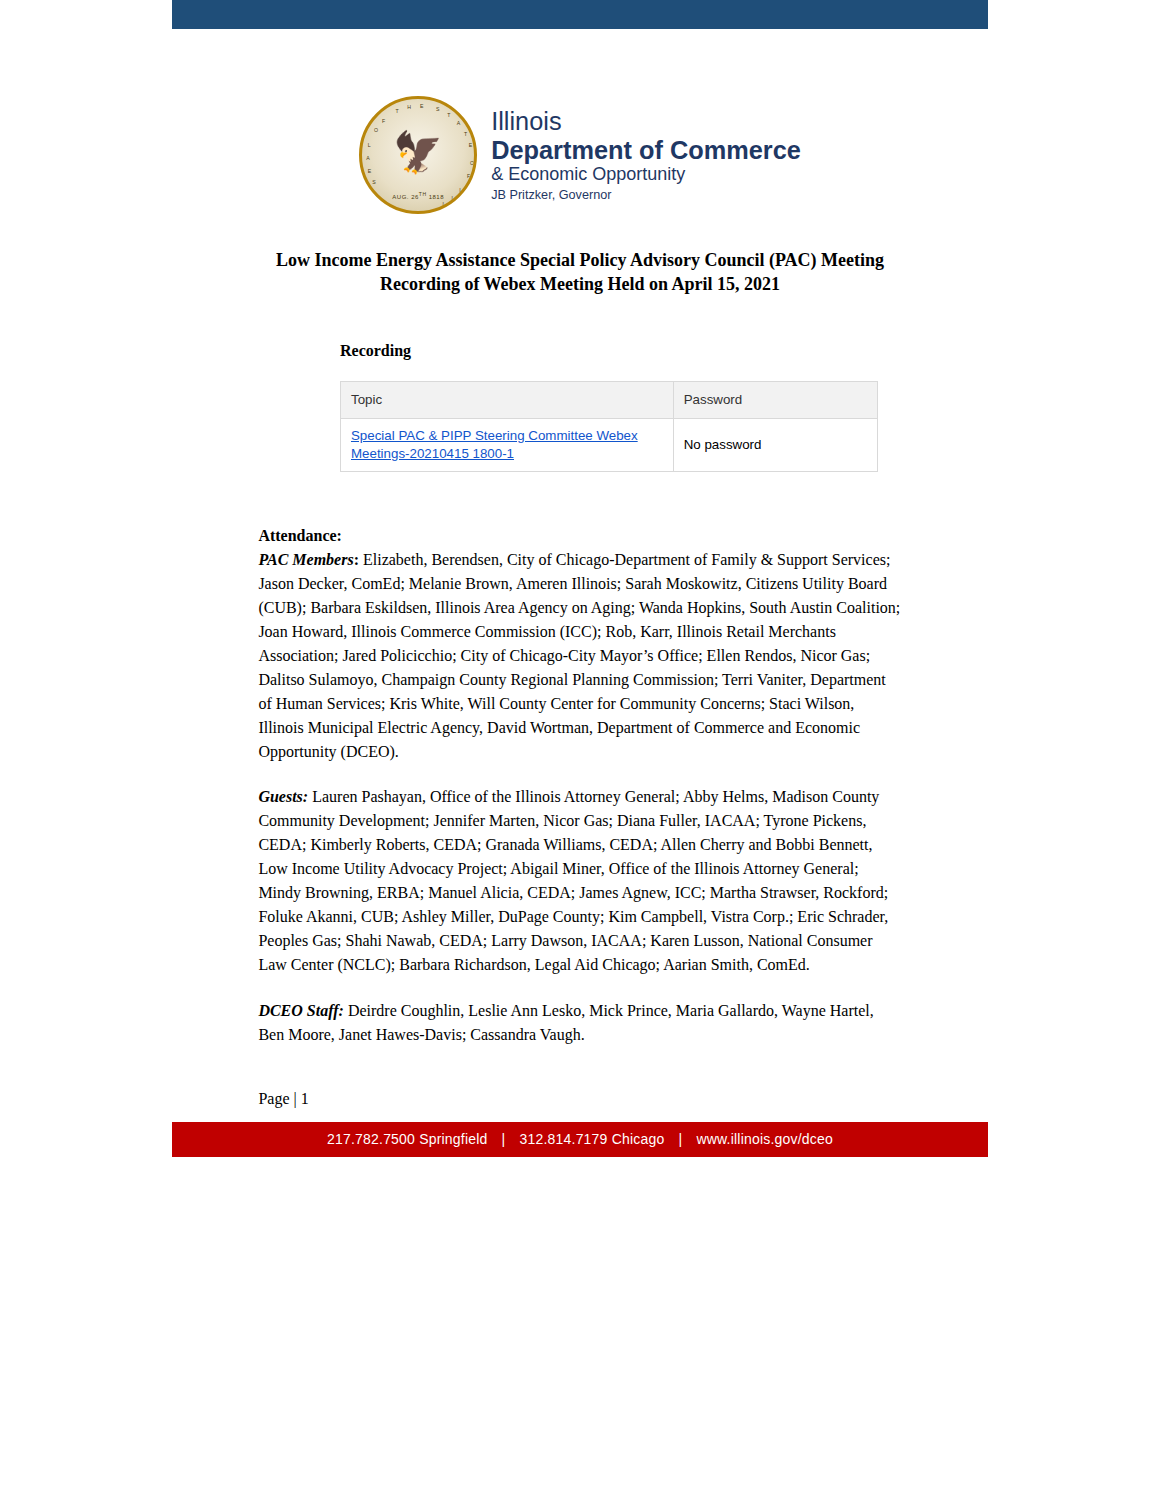S E A L O F T H E S T A T E O F I L L
🦅
AUG. 26TH 1818
Illinois
Department of Commerce
& Economic Opportunity
JB Pritzker, Governor
Low Income Energy Assistance Special Policy Advisory Council (PAC) Meeting
Recording of Webex Meeting Held on April 15, 2021
Recording
| Topic | Password |
| --- | --- |
| Special PAC & PIPP Steering Committee Webex Meetings-20210415 1800-1 | No password |
Attendance:
PAC Members: Elizabeth, Berendsen, City of Chicago-Department of Family & Support Services; Jason Decker, ComEd; Melanie Brown, Ameren Illinois; Sarah Moskowitz, Citizens Utility Board (CUB); Barbara Eskildsen, Illinois Area Agency on Aging; Wanda Hopkins, South Austin Coalition; Joan Howard, Illinois Commerce Commission (ICC); Rob, Karr, Illinois Retail Merchants Association; Jared Policicchio; City of Chicago-City Mayor’s Office; Ellen Rendos, Nicor Gas; Dalitso Sulamoyo, Champaign County Regional Planning Commission; Terri Vaniter, Department of Human Services; Kris White, Will County Center for Community Concerns; Staci Wilson, Illinois Municipal Electric Agency, David Wortman, Department of Commerce and Economic Opportunity (DCEO).
Guests: Lauren Pashayan, Office of the Illinois Attorney General; Abby Helms, Madison County Community Development; Jennifer Marten, Nicor Gas; Diana Fuller, IACAA; Tyrone Pickens, CEDA; Kimberly Roberts, CEDA; Granada Williams, CEDA; Allen Cherry and Bobbi Bennett, Low Income Utility Advocacy Project; Abigail Miner, Office of the Illinois Attorney General; Mindy Browning, ERBA; Manuel Alicia, CEDA; James Agnew, ICC; Martha Strawser, Rockford; Foluke Akanni, CUB; Ashley Miller, DuPage County; Kim Campbell, Vistra Corp.; Eric Schrader, Peoples Gas; Shahi Nawab, CEDA; Larry Dawson, IACAA; Karen Lusson, National Consumer Law Center (NCLC); Barbara Richardson, Legal Aid Chicago; Aarian Smith, ComEd.
DCEO Staff: Deirdre Coughlin, Leslie Ann Lesko, Mick Prince, Maria Gallardo, Wayne Hartel, Ben Moore, Janet Hawes-Davis; Cassandra Vaugh.
Page | 1
217.782.7500 Springfield | 312.814.7179 Chicago | www.illinois.gov/dceo